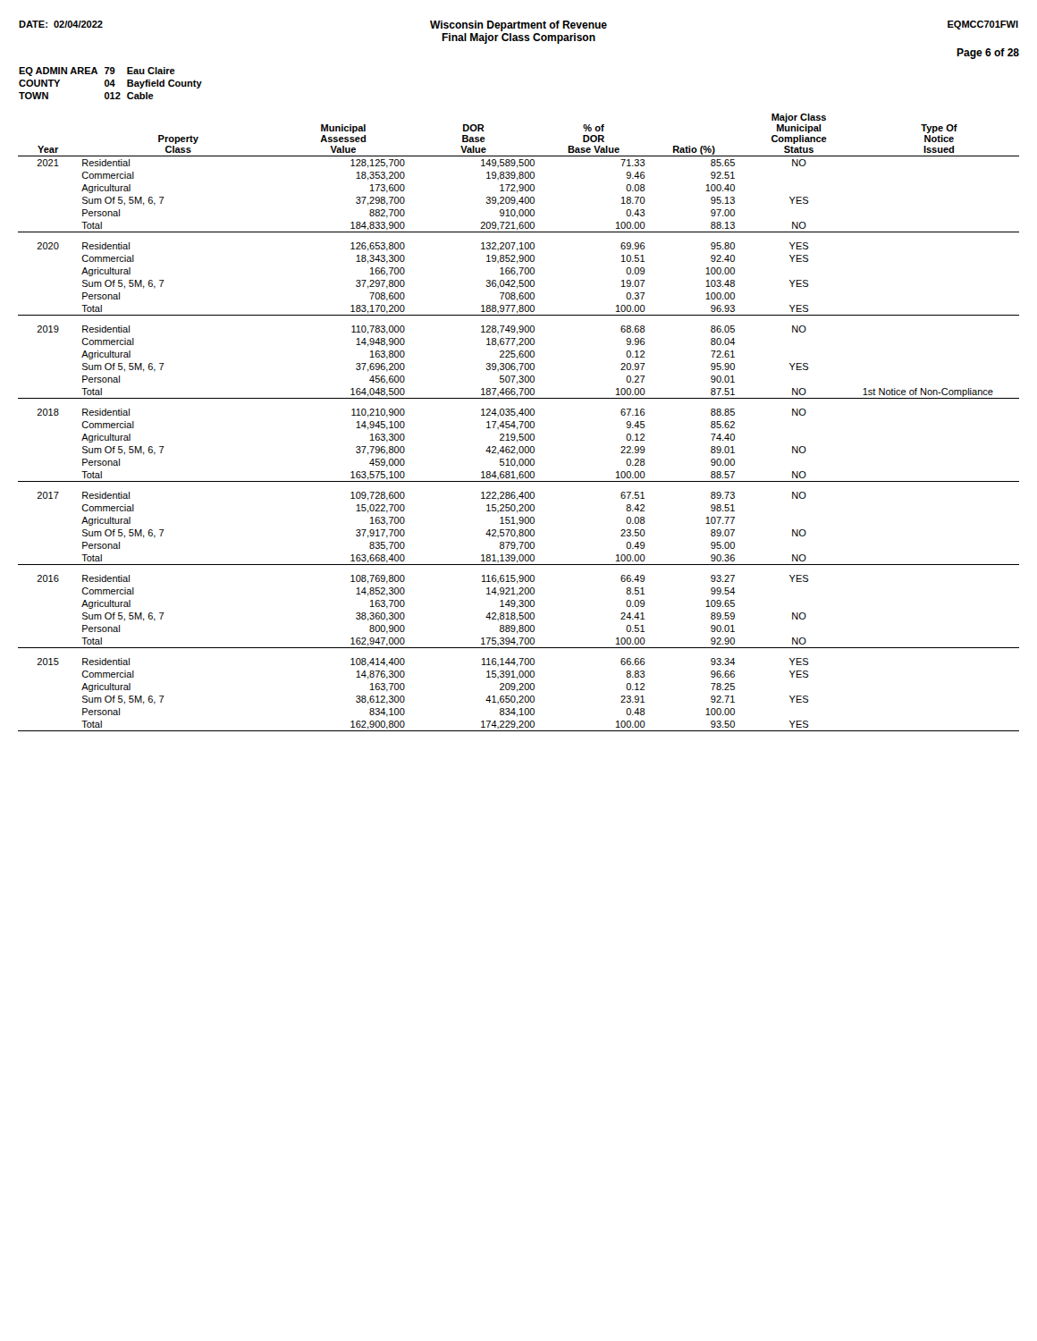| DATE: 02/04/2022 | Wisconsin Department of Revenue Final Major Class Comparison | EQMCC701FWI |
Page 6 of 28
| EQ ADMIN AREA | 79 | Eau Claire |
| COUNTY | 04 | Bayfield County |
| TOWN | 012 | Cable |
| Year | Property Class | Municipal Assessed Value | DOR Base Value | % of DOR Base Value | Ratio (%) | Major Class Municipal Compliance Status | Type Of Notice Issued |
| --- | --- | --- | --- | --- | --- | --- | --- |
| 2021 | Residential | 128,125,700 | 149,589,500 | 71.33 | 85.65 | NO | |
| | Commercial | 18,353,200 | 19,839,800 | 9.46 | 92.51 | | |
| | Agricultural | 173,600 | 172,900 | 0.08 | 100.40 | | |
| | Sum Of 5, 5M, 6, 7 | 37,298,700 | 39,209,400 | 18.70 | 95.13 | YES | |
| | Personal | 882,700 | 910,000 | 0.43 | 97.00 | | |
| | Total | 184,833,900 | 209,721,600 | 100.00 | 88.13 | NO | |
| 2020 | Residential | 126,653,800 | 132,207,100 | 69.96 | 95.80 | YES | |
| | Commercial | 18,343,300 | 19,852,900 | 10.51 | 92.40 | YES | |
| | Agricultural | 166,700 | 166,700 | 0.09 | 100.00 | | |
| | Sum Of 5, 5M, 6, 7 | 37,297,800 | 36,042,500 | 19.07 | 103.48 | YES | |
| | Personal | 708,600 | 708,600 | 0.37 | 100.00 | | |
| | Total | 183,170,200 | 188,977,800 | 100.00 | 96.93 | YES | |
| 2019 | Residential | 110,783,000 | 128,749,900 | 68.68 | 86.05 | NO | |
| | Commercial | 14,948,900 | 18,677,200 | 9.96 | 80.04 | | |
| | Agricultural | 163,800 | 225,600 | 0.12 | 72.61 | | |
| | Sum Of 5, 5M, 6, 7 | 37,696,200 | 39,306,700 | 20.97 | 95.90 | YES | |
| | Personal | 456,600 | 507,300 | 0.27 | 90.01 | | |
| | Total | 164,048,500 | 187,466,700 | 100.00 | 87.51 | NO | 1st Notice of Non-Compliance |
| 2018 | Residential | 110,210,900 | 124,035,400 | 67.16 | 88.85 | NO | |
| | Commercial | 14,945,100 | 17,454,700 | 9.45 | 85.62 | | |
| | Agricultural | 163,300 | 219,500 | 0.12 | 74.40 | | |
| | Sum Of 5, 5M, 6, 7 | 37,796,800 | 42,462,000 | 22.99 | 89.01 | NO | |
| | Personal | 459,000 | 510,000 | 0.28 | 90.00 | | |
| | Total | 163,575,100 | 184,681,600 | 100.00 | 88.57 | NO | |
| 2017 | Residential | 109,728,600 | 122,286,400 | 67.51 | 89.73 | NO | |
| | Commercial | 15,022,700 | 15,250,200 | 8.42 | 98.51 | | |
| | Agricultural | 163,700 | 151,900 | 0.08 | 107.77 | | |
| | Sum Of 5, 5M, 6, 7 | 37,917,700 | 42,570,800 | 23.50 | 89.07 | NO | |
| | Personal | 835,700 | 879,700 | 0.49 | 95.00 | | |
| | Total | 163,668,400 | 181,139,000 | 100.00 | 90.36 | NO | |
| 2016 | Residential | 108,769,800 | 116,615,900 | 66.49 | 93.27 | YES | |
| | Commercial | 14,852,300 | 14,921,200 | 8.51 | 99.54 | | |
| | Agricultural | 163,700 | 149,300 | 0.09 | 109.65 | | |
| | Sum Of 5, 5M, 6, 7 | 38,360,300 | 42,818,500 | 24.41 | 89.59 | NO | |
| | Personal | 800,900 | 889,800 | 0.51 | 90.01 | | |
| | Total | 162,947,000 | 175,394,700 | 100.00 | 92.90 | NO | |
| 2015 | Residential | 108,414,400 | 116,144,700 | 66.66 | 93.34 | YES | |
| | Commercial | 14,876,300 | 15,391,000 | 8.83 | 96.66 | YES | |
| | Agricultural | 163,700 | 209,200 | 0.12 | 78.25 | | |
| | Sum Of 5, 5M, 6, 7 | 38,612,300 | 41,650,200 | 23.91 | 92.71 | YES | |
| | Personal | 834,100 | 834,100 | 0.48 | 100.00 | | |
| | Total | 162,900,800 | 174,229,200 | 100.00 | 93.50 | YES | |